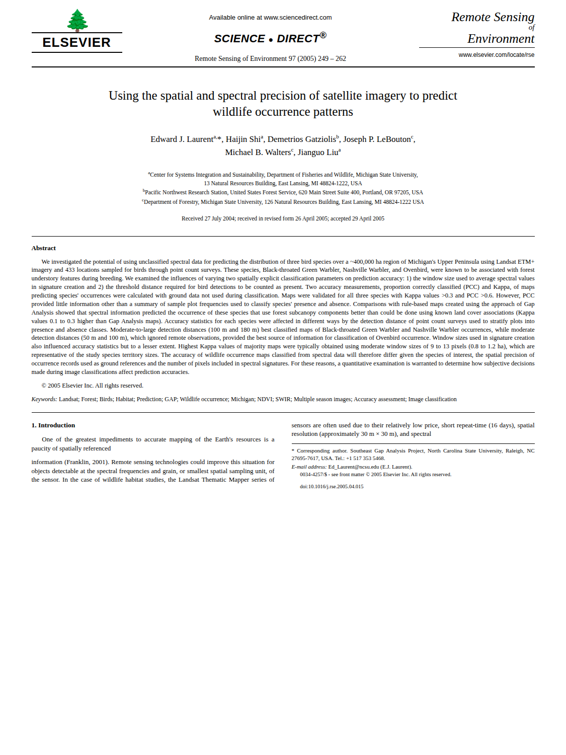🌲
ELSEVIER
Available online at www.sciencedirect.com
SCIENCE ● DIRECT®
Remote Sensing of Environment 97 (2005) 249 – 262
Remote Sensing of Environment
www.elsevier.com/locate/rse
Using the spatial and spectral precision of satellite imagery to predict
wildlife occurrence patterns
Edward J. Laurenta,*, Haijin Shia, Demetrios Gatziolisb, Joseph P. LeBoutonc,
Michael B. Waltersc, Jianguo Liua
aCenter for Systems Integration and Sustainability, Department of Fisheries and Wildlife, Michigan State University,
13 Natural Resources Building, East Lansing, MI 48824-1222, USA
bPacific Northwest Research Station, United States Forest Service, 620 Main Street Suite 400, Portland, OR 97205, USA
cDepartment of Forestry, Michigan State University, 126 Natural Resources Building, East Lansing, MI 48824-1222 USA
Received 27 July 2004; received in revised form 26 April 2005; accepted 29 April 2005
Abstract
We investigated the potential of using unclassified spectral data for predicting the distribution of three bird species over a ~400,000 ha region of Michigan's Upper Peninsula using Landsat ETM+ imagery and 433 locations sampled for birds through point count surveys. These species, Black-throated Green Warbler, Nashville Warbler, and Ovenbird, were known to be associated with forest understory features during breeding. We examined the influences of varying two spatially explicit classification parameters on prediction accuracy: 1) the window size used to average spectral values in signature creation and 2) the threshold distance required for bird detections to be counted as present. Two accuracy measurements, proportion correctly classified (PCC) and Kappa, of maps predicting species' occurrences were calculated with ground data not used during classification. Maps were validated for all three species with Kappa values >0.3 and PCC >0.6. However, PCC provided little information other than a summary of sample plot frequencies used to classify species' presence and absence. Comparisons with rule-based maps created using the approach of Gap Analysis showed that spectral information predicted the occurrence of these species that use forest subcanopy components better than could be done using known land cover associations (Kappa values 0.1 to 0.3 higher than Gap Analysis maps). Accuracy statistics for each species were affected in different ways by the detection distance of point count surveys used to stratify plots into presence and absence classes. Moderate-to-large detection distances (100 m and 180 m) best classified maps of Black-throated Green Warbler and Nashville Warbler occurrences, while moderate detection distances (50 m and 100 m), which ignored remote observations, provided the best source of information for classification of Ovenbird occurrence. Window sizes used in signature creation also influenced accuracy statistics but to a lesser extent. Highest Kappa values of majority maps were typically obtained using moderate window sizes of 9 to 13 pixels (0.8 to 1.2 ha), which are representative of the study species territory sizes. The accuracy of wildlife occurrence maps classified from spectral data will therefore differ given the species of interest, the spatial precision of occurrence records used as ground references and the number of pixels included in spectral signatures. For these reasons, a quantitative examination is warranted to determine how subjective decisions made during image classifications affect prediction accuracies.
© 2005 Elsevier Inc. All rights reserved.
Keywords: Landsat; Forest; Birds; Habitat; Prediction; GAP; Wildlife occurrence; Michigan; NDVI; SWIR; Multiple season images; Accuracy assessment; Image classification
1. Introduction
One of the greatest impediments to accurate mapping of the Earth's resources is a paucity of spatially referenced
information (Franklin, 2001). Remote sensing technologies could improve this situation for objects detectable at the spectral frequencies and grain, or smallest spatial sampling unit, of the sensor. In the case of wildlife habitat studies, the Landsat Thematic Mapper series of sensors are often used due to their relatively low price, short repeat-time (16 days), spatial resolution (approximately 30 m × 30 m), and spectral
* Corresponding author. Southeast Gap Analysis Project, North Carolina State University, Raleigh, NC 27695-7617, USA. Tel.: +1 517 353 5468.
E-mail address: Ed_Laurent@ncsu.edu (E.J. Laurent).
0034-4257/$ - see front matter © 2005 Elsevier Inc. All rights reserved.
doi:10.1016/j.rse.2005.04.015